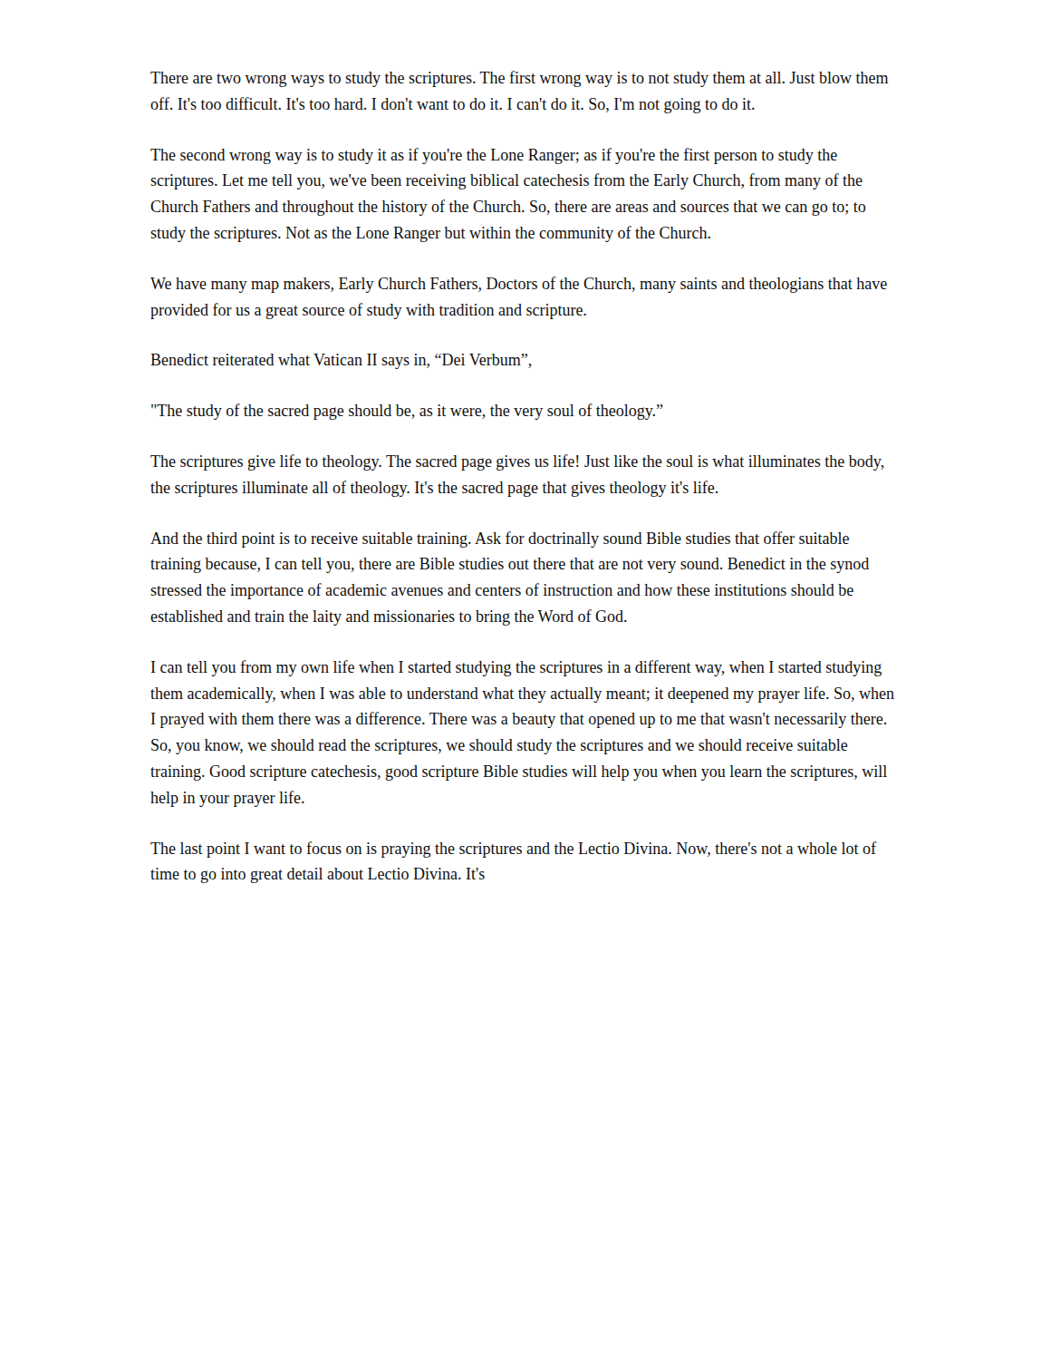There are two wrong ways to study the scriptures. The first wrong way is to not study them at all. Just blow them off. It's too difficult. It's too hard. I don't want to do it. I can't do it. So, I'm not going to do it.
The second wrong way is to study it as if you're the Lone Ranger; as if you're the first person to study the scriptures. Let me tell you, we've been receiving biblical catechesis from the Early Church, from many of the Church Fathers and throughout the history of the Church. So, there are areas and sources that we can go to; to study the scriptures. Not as the Lone Ranger but within the community of the Church.
We have many map makers, Early Church Fathers, Doctors of the Church, many saints and theologians that have provided for us a great source of study with tradition and scripture.
Benedict reiterated what Vatican II says in, “Dei Verbum”,
"The study of the sacred page should be, as it were, the very soul of theology.”
The scriptures give life to theology. The sacred page gives us life! Just like the soul is what illuminates the body, the scriptures illuminate all of theology. It's the sacred page that gives theology it's life.
And the third point is to receive suitable training. Ask for doctrinally sound Bible studies that offer suitable training because, I can tell you, there are Bible studies out there that are not very sound. Benedict in the synod stressed the importance of academic avenues and centers of instruction and how these institutions should be established and train the laity and missionaries to bring the Word of God.
I can tell you from my own life when I started studying the scriptures in a different way, when I started studying them academically, when I was able to understand what they actually meant; it deepened my prayer life. So, when I prayed with them there was a difference. There was a beauty that opened up to me that wasn't necessarily there. So, you know, we should read the scriptures, we should study the scriptures and we should receive suitable training. Good scripture catechesis, good scripture Bible studies will help you when you learn the scriptures, will help in your prayer life.
The last point I want to focus on is praying the scriptures and the Lectio Divina. Now, there's not a whole lot of time to go into great detail about Lectio Divina. It's